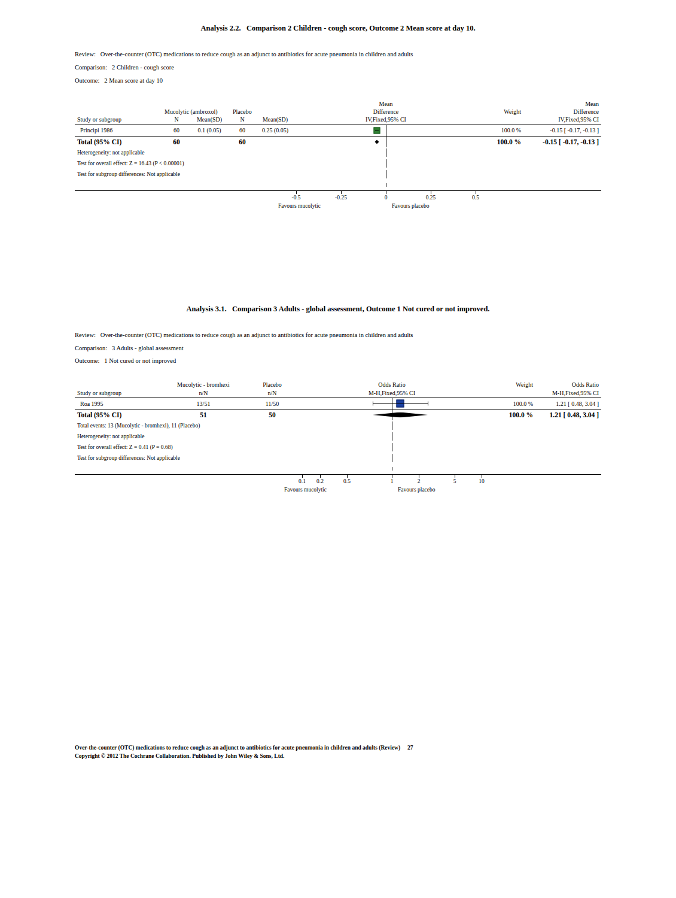Analysis 2.2. Comparison 2 Children - cough score, Outcome 2 Mean score at day 10.
Review: Over-the-counter (OTC) medications to reduce cough as an adjunct to antibiotics for acute pneumonia in children and adults
Comparison: 2 Children - cough score
Outcome: 2 Mean score at day 10
| Study or subgroup | Mucolytic (ambroxol) | Placebo | Mean Difference | Weight | Mean Difference |
| --- | --- | --- | --- | --- | --- |
| N | Mean(SD) | N | Mean(SD) | IV,Fixed,95% CI | | IV,Fixed,95% CI |
| Principi 1986 | 60 | 0.1 (0.05) | 60 | 0.25 (0.05) | | 100.0 % | -0.15 [ -0.17, -0.13 ] |
| Total (95% CI) | 60 | | 60 | | | 100.0 % | -0.15 [ -0.17, -0.13 ] |
| Heterogeneity: not applicable | | | |
| Test for overall effect: Z = 16.43 (P < 0.00001) | | | |
| Test for subgroup differences: Not applicable | | | |
-0.5
-0.25
0
0.25
0.5
Favours mucolytic
Favours placebo
Analysis 3.1. Comparison 3 Adults - global assessment, Outcome 1 Not cured or not improved.
Review: Over-the-counter (OTC) medications to reduce cough as an adjunct to antibiotics for acute pneumonia in children and adults
Comparison: 3 Adults - global assessment
Outcome: 1 Not cured or not improved
| Study or subgroup | Mucolytic - bromhexi | Placebo | Odds Ratio | Weight | Odds Ratio |
| --- | --- | --- | --- | --- | --- |
| n/N | n/N | M-H,Fixed,95% CI | | M-H,Fixed,95% CI |
| Roa 1995 | 13/51 | 11/50 | | 100.0 % | 1.21 [ 0.48, 3.04 ] |
| Total (95% CI) | 51 | 50 | | 100.0 % | 1.21 [ 0.48, 3.04 ] |
| Total events: 13 (Mucolytic - bromhexi), 11 (Placebo) | | | |
| Heterogeneity: not applicable | | | |
| Test for overall effect: Z = 0.41 (P = 0.68) | | | |
| Test for subgroup differences: Not applicable | | | |
0.1
0.2
0.5
1
2
5
10
Favours mucolytic
Favours placebo
Over-the-counter (OTC) medications to reduce cough as an adjunct to antibiotics for acute pneumonia in children and adults (Review) 27
Copyright © 2012 The Cochrane Collaboration. Published by John Wiley & Sons, Ltd.